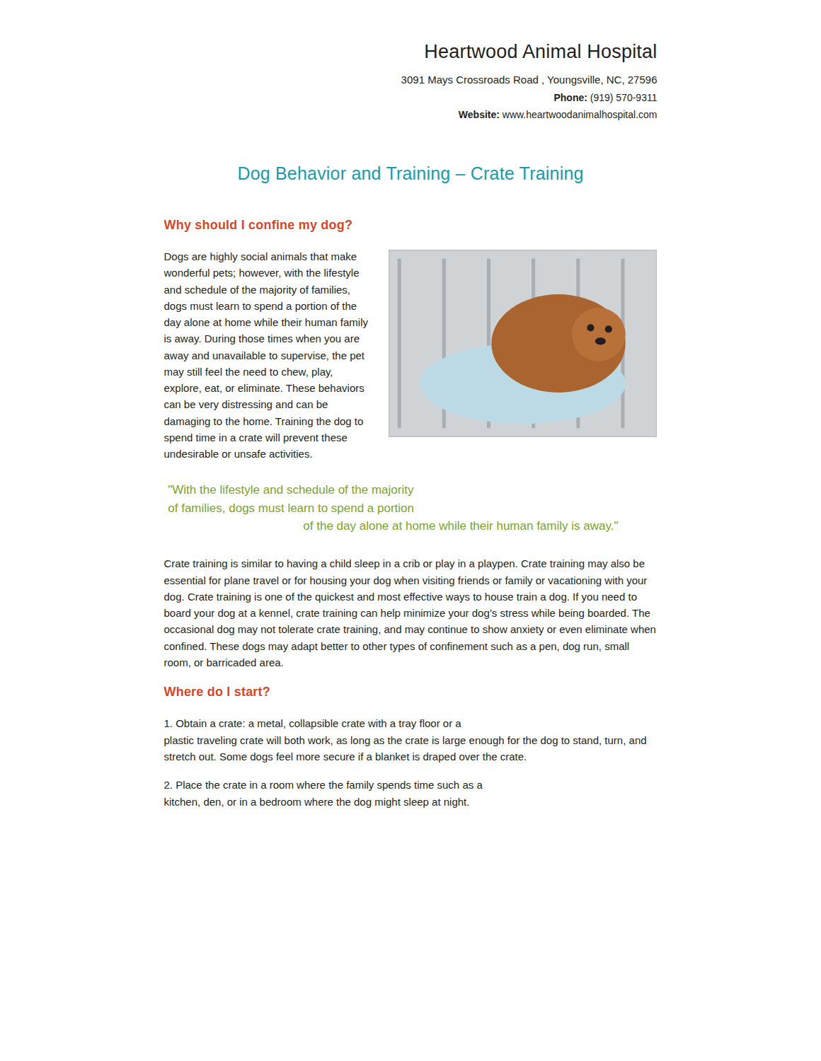Heartwood Animal Hospital
3091 Mays Crossroads Road , Youngsville, NC, 27596
Phone: (919) 570-9311
Website: www.heartwoodanimalhospital.com
Dog Behavior and Training – Crate Training
Why should I confine my dog?
Dogs are highly social animals that make wonderful pets; however, with the lifestyle and schedule of the majority of families, dogs must learn to spend a portion of the day alone at home while their human family is away. During those times when you are away and unavailable to supervise, the pet may still feel the need to chew, play, explore, eat, or eliminate. These behaviors can be very distressing and can be damaging to the home. Training the dog to spend time in a crate will prevent these undesirable or unsafe activities.
"With the lifestyle and schedule of the majority of families, dogs must learn to spend a portion of the day alone at home while their human family is away."
Crate training is similar to having a child sleep in a crib or play in a playpen. Crate training may also be essential for plane travel or for housing your dog when visiting friends or family or vacationing with your dog. Crate training is one of the quickest and most effective ways to house train a dog. If you need to board your dog at a kennel, crate training can help minimize your dog’s stress while being boarded. The occasional dog may not tolerate crate training, and may continue to show anxiety or even eliminate when confined. These dogs may adapt better to other types of confinement such as a pen, dog run, small room, or barricaded area.
Where do I start?
1. Obtain a crate: a metal, collapsible crate with a tray floor or a
plastic traveling crate will both work, as long as the crate is large enough for the dog to stand, turn, and stretch out. Some dogs feel more secure if a blanket is draped over the crate.
2. Place the crate in a room where the family spends time such as a
kitchen, den, or in a bedroom where the dog might sleep at night.